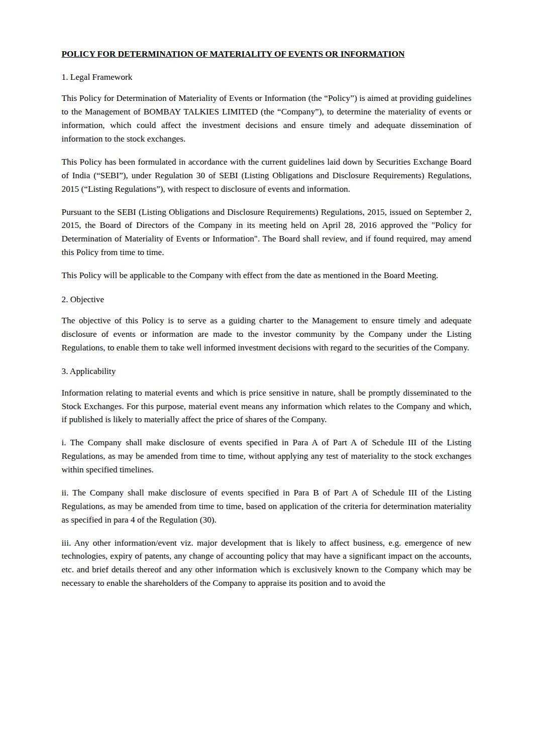POLICY FOR DETERMINATION OF MATERIALITY OF EVENTS OR INFORMATION
1. Legal Framework
This Policy for Determination of Materiality of Events or Information (the “Policy”) is aimed at providing guidelines to the Management of BOMBAY TALKIES LIMITED (the “Company”), to determine the materiality of events or information, which could affect the investment decisions and ensure timely and adequate dissemination of information to the stock exchanges.
This Policy has been formulated in accordance with the current guidelines laid down by Securities Exchange Board of India (“SEBI”), under Regulation 30 of SEBI (Listing Obligations and Disclosure Requirements) Regulations, 2015 (“Listing Regulations”), with respect to disclosure of events and information.
Pursuant to the SEBI (Listing Obligations and Disclosure Requirements) Regulations, 2015, issued on September 2, 2015, the Board of Directors of the Company in its meeting held on April 28, 2016 approved the "Policy for Determination of Materiality of Events or Information". The Board shall review, and if found required, may amend this Policy from time to time.
This Policy will be applicable to the Company with effect from the date as mentioned in the Board Meeting.
2. Objective
The objective of this Policy is to serve as a guiding charter to the Management to ensure timely and adequate disclosure of events or information are made to the investor community by the Company under the Listing Regulations, to enable them to take well informed investment decisions with regard to the securities of the Company.
3. Applicability
Information relating to material events and which is price sensitive in nature, shall be promptly disseminated to the Stock Exchanges. For this purpose, material event means any information which relates to the Company and which, if published is likely to materially affect the price of shares of the Company.
i. The Company shall make disclosure of events specified in Para A of Part A of Schedule III of the Listing Regulations, as may be amended from time to time, without applying any test of materiality to the stock exchanges within specified timelines.
ii. The Company shall make disclosure of events specified in Para B of Part A of Schedule III of the Listing Regulations, as may be amended from time to time, based on application of the criteria for determination materiality as specified in para 4 of the Regulation (30).
iii. Any other information/event viz. major development that is likely to affect business, e.g. emergence of new technologies, expiry of patents, any change of accounting policy that may have a significant impact on the accounts, etc. and brief details thereof and any other information which is exclusively known to the Company which may be necessary to enable the shareholders of the Company to appraise its position and to avoid the